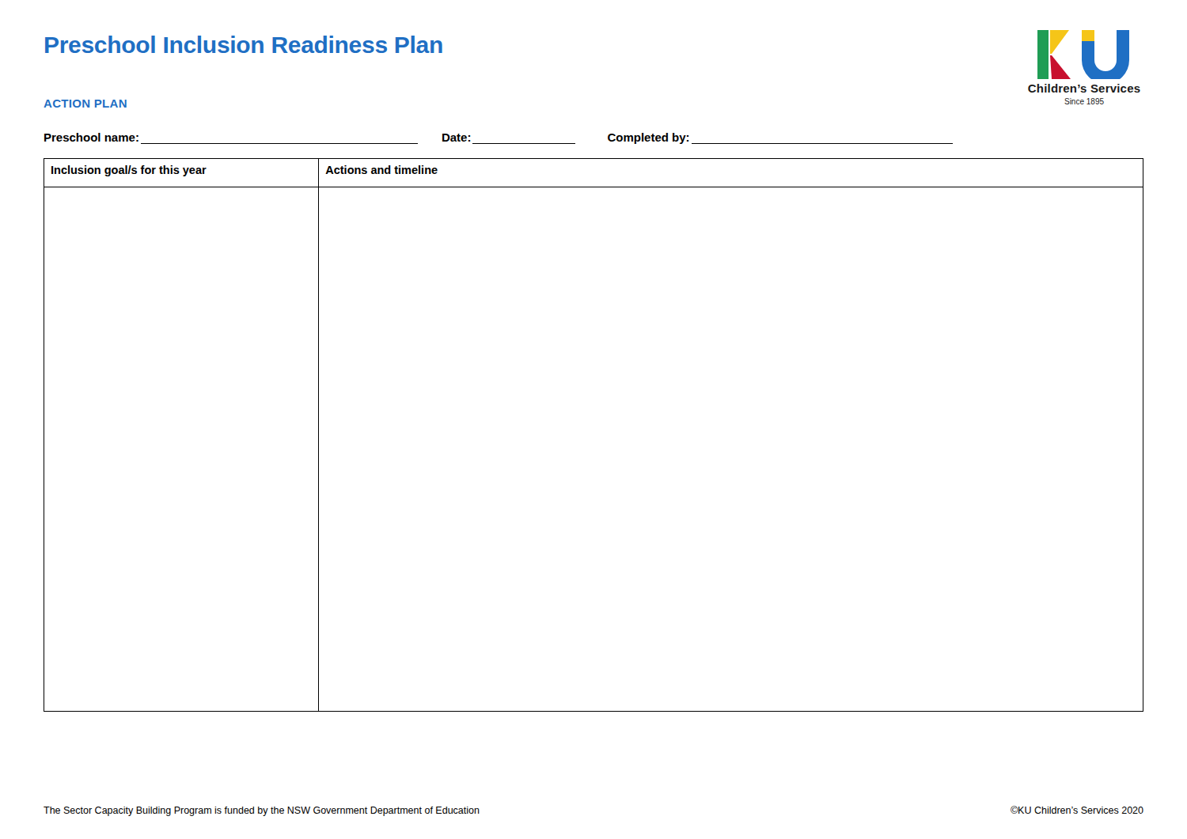Children’s Services
Since 1895
Preschool Inclusion Readiness Plan
ACTION PLAN
Preschool name: Date: Completed by:
| Inclusion goal/s for this year | Actions and timeline |
| --- | --- |
The Sector Capacity Building Program is funded by the NSW Government Department of Education ©KU Children’s Services 2020